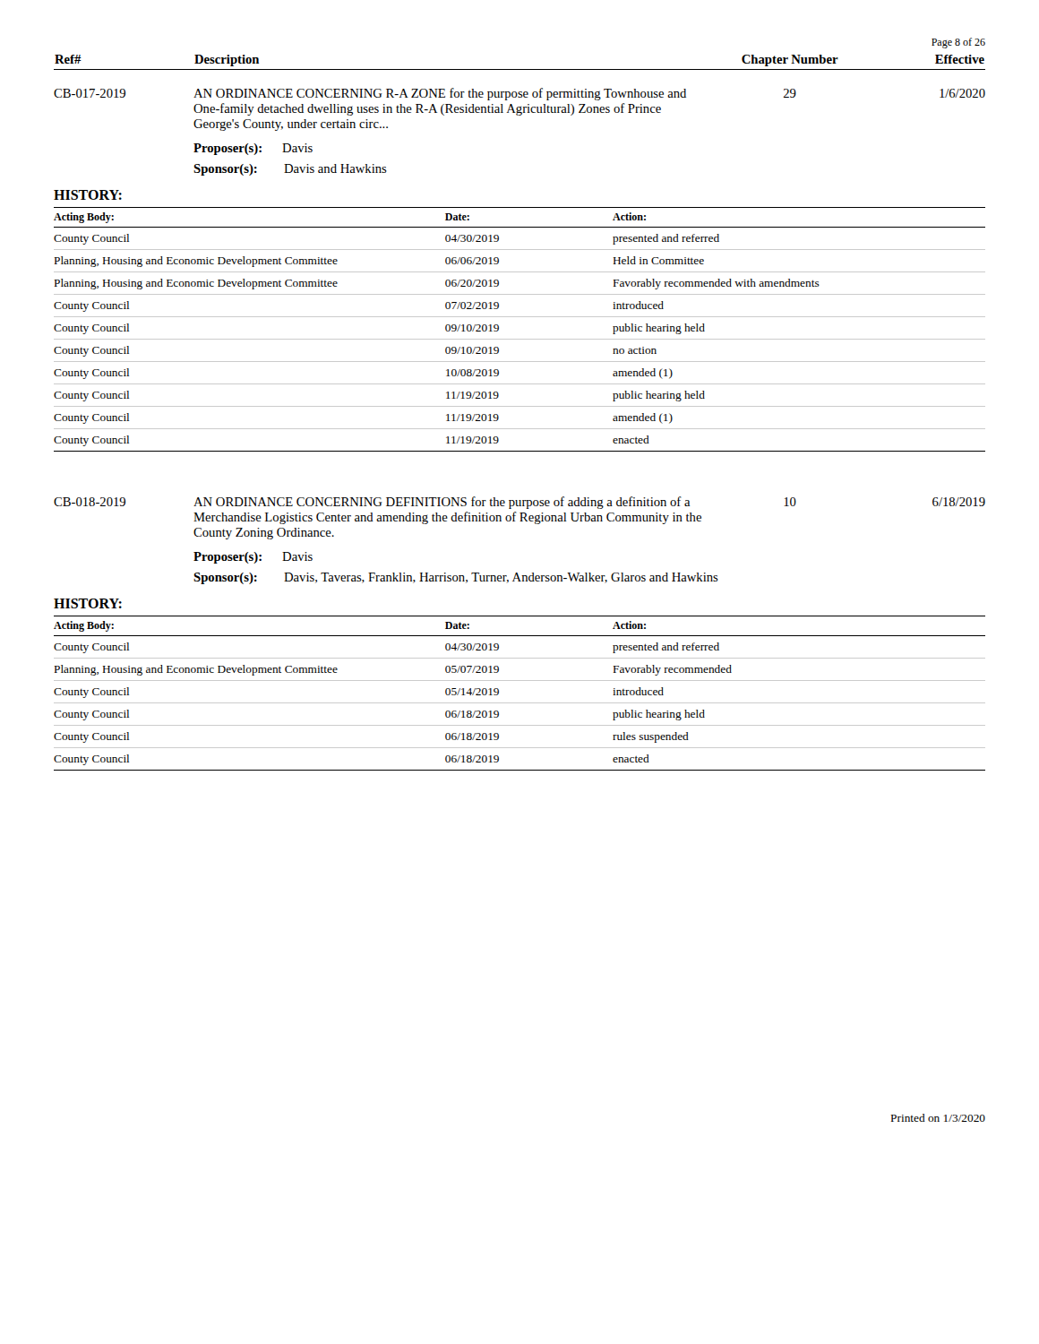Page 8 of 26
| Ref# | Description | Chapter Number | Effective |
| CB-017-2019 | AN ORDINANCE CONCERNING R-A ZONE for the purpose of permitting Townhouse and One-family detached dwelling uses in the R-A (Residential Agricultural) Zones of Prince George's County, under certain circ... | 29 | 1/6/2020 |
| | Proposer(s): Davis | | |
| | Sponsor(s): Davis and Hawkins | | |
HISTORY:
| Acting Body: | Date: | Action: |
| --- | --- | --- |
| County Council | 04/30/2019 | presented and referred |
| Planning, Housing and Economic Development Committee | 06/06/2019 | Held in Committee |
| Planning, Housing and Economic Development Committee | 06/20/2019 | Favorably recommended with amendments |
| County Council | 07/02/2019 | introduced |
| County Council | 09/10/2019 | public hearing held |
| County Council | 09/10/2019 | no action |
| County Council | 10/08/2019 | amended (1) |
| County Council | 11/19/2019 | public hearing held |
| County Council | 11/19/2019 | amended (1) |
| County Council | 11/19/2019 | enacted |
| CB-018-2019 | AN ORDINANCE CONCERNING DEFINITIONS for the purpose of adding a definition of a Merchandise Logistics Center and amending the definition of Regional Urban Community in the County Zoning Ordinance. | 10 | 6/18/2019 |
| | Proposer(s): Davis | | |
| | Sponsor(s): Davis, Taveras, Franklin, Harrison, Turner, Anderson-Walker, Glaros and Hawkins |
HISTORY:
| Acting Body: | Date: | Action: |
| --- | --- | --- |
| County Council | 04/30/2019 | presented and referred |
| Planning, Housing and Economic Development Committee | 05/07/2019 | Favorably recommended |
| County Council | 05/14/2019 | introduced |
| County Council | 06/18/2019 | public hearing held |
| County Council | 06/18/2019 | rules suspended |
| County Council | 06/18/2019 | enacted |
Printed on 1/3/2020